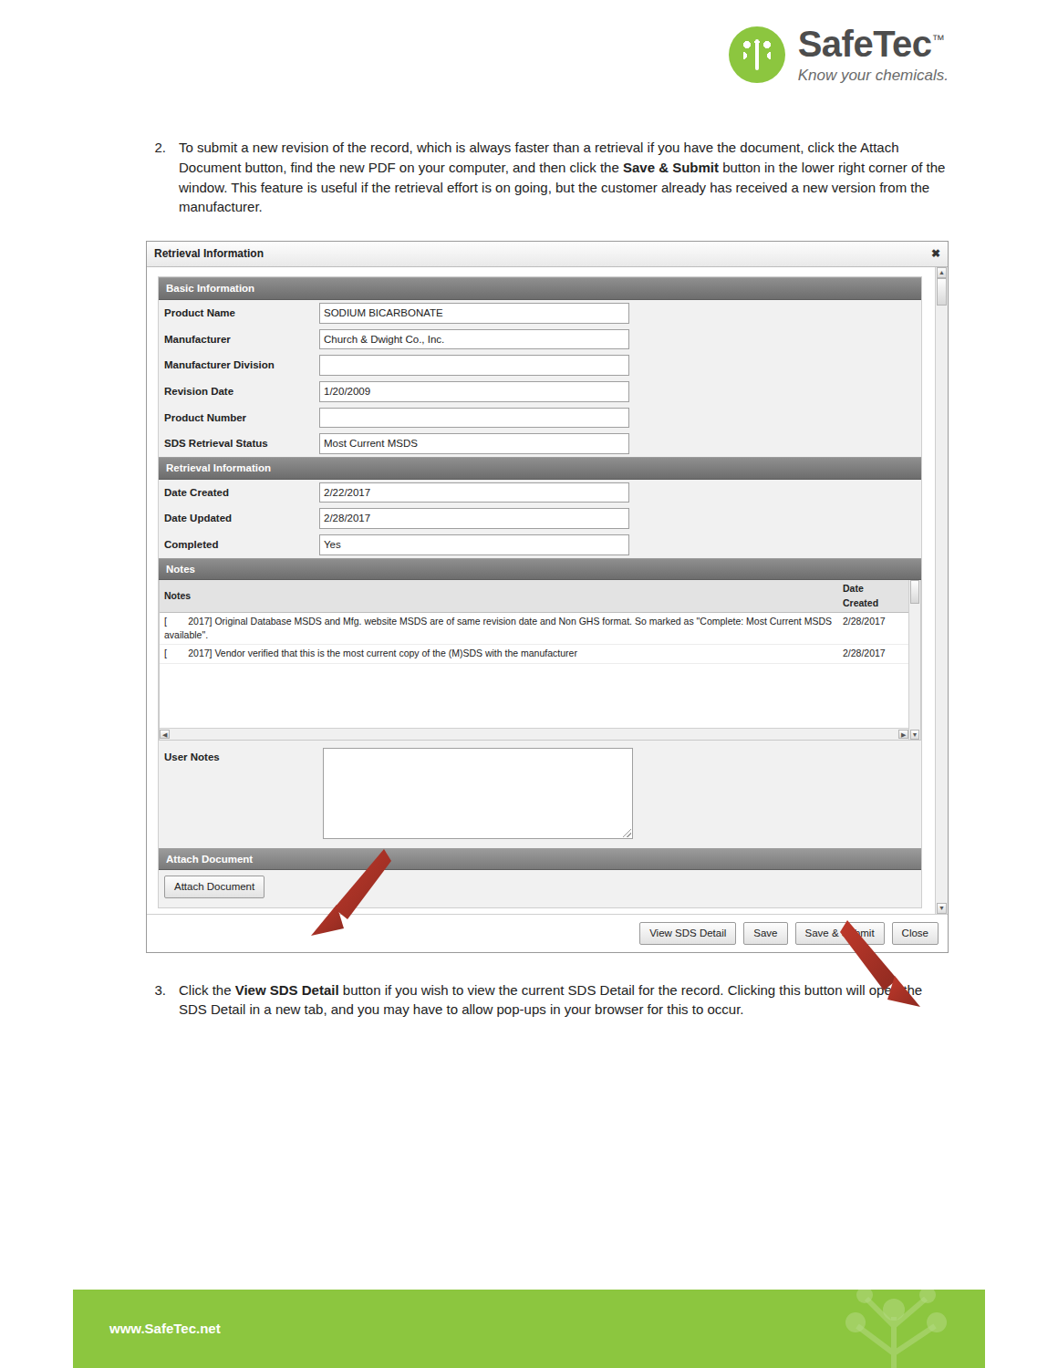SafeTec™
Know your chemicals.
2.
To submit a new revision of the record, which is always faster than a retrieval if you have the document, click the Attach Document button, find the new PDF on your computer, and then click the Save & Submit button in the lower right corner of the window. This feature is useful if the retrieval effort is on going, but the customer already has received a new version from the manufacturer.
Retrieval Information ✖
▲
▼
Basic Information
| Product Name | SODIUM BICARBONATE |
| Manufacturer | Church & Dwight Co., Inc. |
| Manufacturer Division | |
| Revision Date | 1/20/2009 |
| Product Number | |
| SDS Retrieval Status | Most Current MSDS |
Retrieval Information
| Date Created | 2/22/2017 |
| Date Updated | 2/28/2017 |
| Completed | Yes |
Notes
▲
▼
| Notes | Date Created |
| --- | --- |
| [ 2017] Original Database MSDS and Mfg. website MSDS are of same revision date and Non GHS format. So marked as "Complete: Most Current MSDS available". | 2/28/2017 |
| [ 2017] Vendor verified that this is the most current copy of the (M)SDS with the manufacturer | 2/28/2017 |
◀
▶
User Notes
Attach Document
Attach Document
View SDS Detail Save Save & Submit Close
3.
Click the View SDS Detail button if you wish to view the current SDS Detail for the record. Clicking this button will open the SDS Detail in a new tab, and you may have to allow pop-ups in your browser for this to occur.
www.SafeTec.net